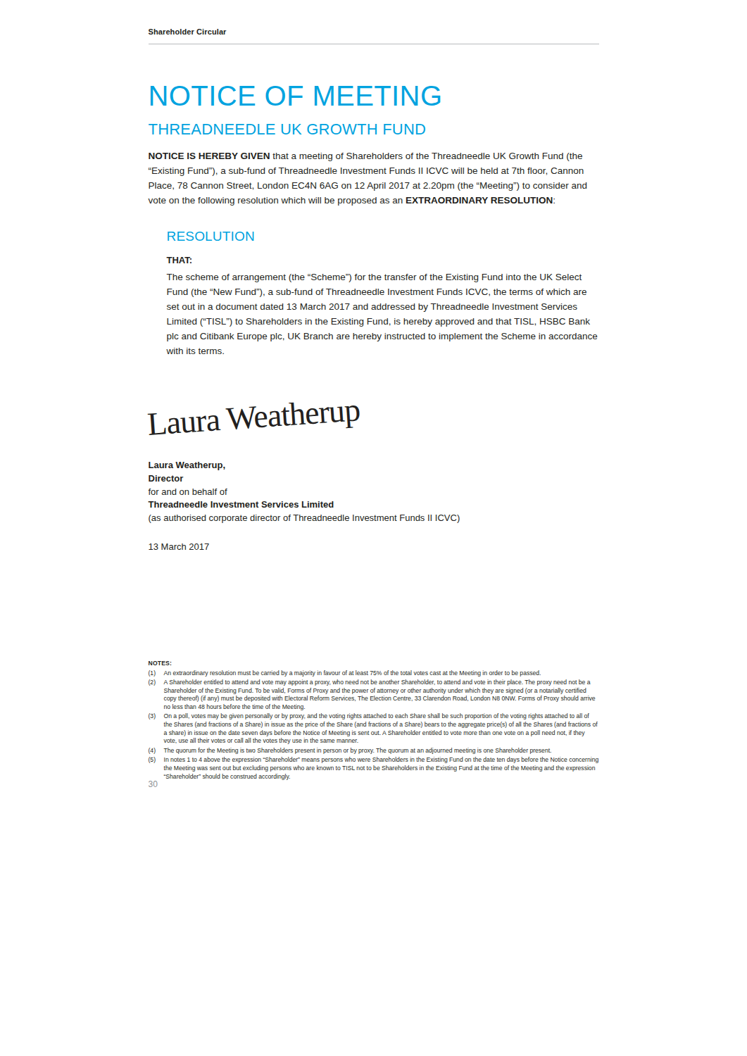Shareholder Circular
NOTICE OF MEETING
THREADNEEDLE UK GROWTH FUND
NOTICE IS HEREBY GIVEN that a meeting of Shareholders of the Threadneedle UK Growth Fund (the “Existing Fund”), a sub-fund of Threadneedle Investment Funds II ICVC will be held at 7th floor, Cannon Place, 78 Cannon Street, London EC4N 6AG on 12 April 2017 at 2.20pm (the “Meeting”) to consider and vote on the following resolution which will be proposed as an EXTRAORDINARY RESOLUTION:
RESOLUTION
THAT:
The scheme of arrangement (the “Scheme”) for the transfer of the Existing Fund into the UK Select Fund (the “New Fund”), a sub-fund of Threadneedle Investment Funds ICVC, the terms of which are set out in a document dated 13 March 2017 and addressed by Threadneedle Investment Services Limited (“TISL”) to Shareholders in the Existing Fund, is hereby approved and that TISL, HSBC Bank plc and Citibank Europe plc, UK Branch are hereby instructed to implement the Scheme in accordance with its terms.
Laura Weatherup
Laura Weatherup,
Director
for and on behalf of
Threadneedle Investment Services Limited
(as authorised corporate director of Threadneedle Investment Funds II ICVC)
13 March 2017
NOTES:
(1) An extraordinary resolution must be carried by a majority in favour of at least 75% of the total votes cast at the Meeting in order to be passed.
(2) A Shareholder entitled to attend and vote may appoint a proxy, who need not be another Shareholder, to attend and vote in their place. The proxy need not be a Shareholder of the Existing Fund. To be valid, Forms of Proxy and the power of attorney or other authority under which they are signed (or a notarially certified copy thereof) (if any) must be deposited with Electoral Reform Services, The Election Centre, 33 Clarendon Road, London N8 0NW. Forms of Proxy should arrive no less than 48 hours before the time of the Meeting.
(3) On a poll, votes may be given personally or by proxy, and the voting rights attached to each Share shall be such proportion of the voting rights attached to all of the Shares (and fractions of a Share) in issue as the price of the Share (and fractions of a Share) bears to the aggregate price(s) of all the Shares (and fractions of a share) in issue on the date seven days before the Notice of Meeting is sent out. A Shareholder entitled to vote more than one vote on a poll need not, if they vote, use all their votes or call all the votes they use in the same manner.
(4) The quorum for the Meeting is two Shareholders present in person or by proxy. The quorum at an adjourned meeting is one Shareholder present.
(5) In notes 1 to 4 above the expression “Shareholder” means persons who were Shareholders in the Existing Fund on the date ten days before the Notice concerning the Meeting was sent out but excluding persons who are known to TISL not to be Shareholders in the Existing Fund at the time of the Meeting and the expression “Shareholder” should be construed accordingly.
30